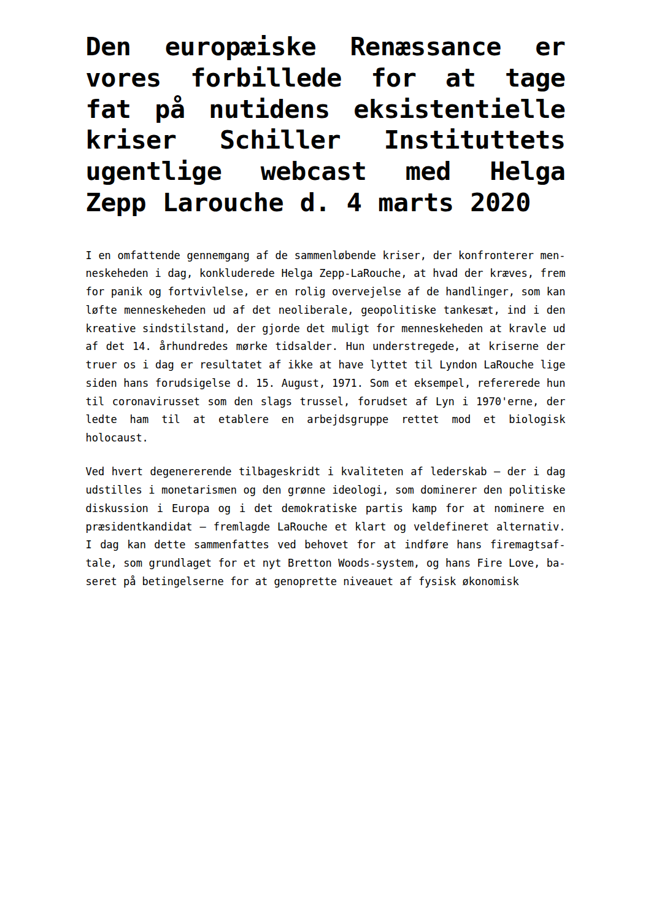Den europæiske Renæssance er vores forbillede for at tage fat på nutidens eksistentielle kriser Schiller Instituttets ugentlige webcast med Helga Zepp Larouche d. 4 marts 2020
I en omfattende gennemgang af de sammenløbende kriser, der konfronterer menneskeheden i dag, konkluderede Helga Zepp-LaRouche, at hvad der kræves, frem for panik og fortvivlelse, er en rolig overvejelse af de handlinger, som kan løfte menneskeheden ud af det neoliberale, geopolitiske tankesæt, ind i den kreative sindstilstand, der gjorde det muligt for menneskeheden at kravle ud af det 14. århundredes mørke tidsalder. Hun understregede, at kriserne der truer os i dag er resultatet af ikke at have lyttet til Lyndon LaRouche lige siden hans forudsigelse d. 15. August, 1971. Som et eksempel, refererede hun til coronavirusset som den slags trussel, forudset af Lyn i 1970'erne, der ledte ham til at etablere en arbejdsgruppe rettet mod et biologisk holocaust.
Ved hvert degenererende tilbageskridt i kvaliteten af lederskab — der i dag udstilles i monetarismen og den grønne ideologi, som dominerer den politiske diskussion i Europa og i det demokratiske partis kamp for at nominere en præsidentkandidat — fremlagde LaRouche et klart og veldefineret alternativ. I dag kan dette sammenfattes ved behovet for at indføre hans firemagtsaftale, som grundlaget for et nyt Bretton Woods-system, og hans Fire Love, baseret på betingelserne for at genoprette niveauet af fysisk økonomisk